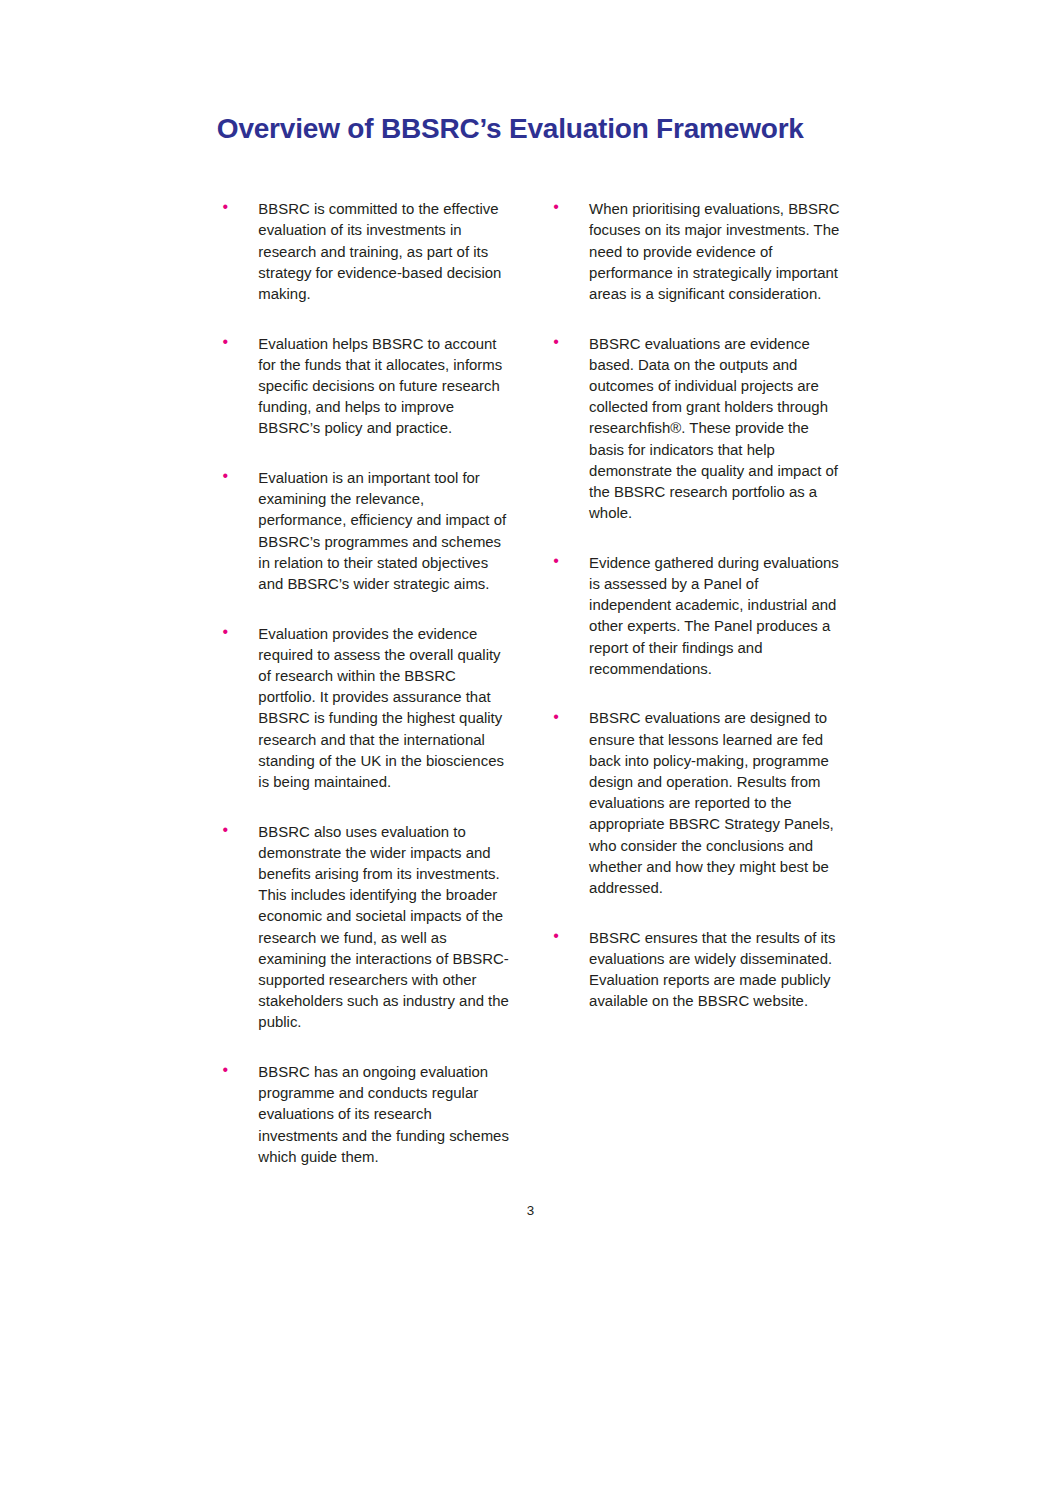Overview of BBSRC’s Evaluation Framework
BBSRC is committed to the effective evaluation of its investments in research and training, as part of its strategy for evidence-based decision making.
Evaluation helps BBSRC to account for the funds that it allocates, informs specific decisions on future research funding, and helps to improve BBSRC’s policy and practice.
Evaluation is an important tool for examining the relevance, performance, efficiency and impact of BBSRC’s programmes and schemes in relation to their stated objectives and BBSRC’s wider strategic aims.
Evaluation provides the evidence required to assess the overall quality of research within the BBSRC portfolio. It provides assurance that BBSRC is funding the highest quality research and that the international standing of the UK in the biosciences is being maintained.
BBSRC also uses evaluation to demonstrate the wider impacts and benefits arising from its investments. This includes identifying the broader economic and societal impacts of the research we fund, as well as examining the interactions of BBSRC-supported researchers with other stakeholders such as industry and the public.
BBSRC has an ongoing evaluation programme and conducts regular evaluations of its research investments and the funding schemes which guide them.
When prioritising evaluations, BBSRC focuses on its major investments. The need to provide evidence of performance in strategically important areas is a significant consideration.
BBSRC evaluations are evidence based. Data on the outputs and outcomes of individual projects are collected from grant holders through researchfish®. These provide the basis for indicators that help demonstrate the quality and impact of the BBSRC research portfolio as a whole.
Evidence gathered during evaluations is assessed by a Panel of independent academic, industrial and other experts. The Panel produces a report of their findings and recommendations.
BBSRC evaluations are designed to ensure that lessons learned are fed back into policy-making, programme design and operation. Results from evaluations are reported to the appropriate BBSRC Strategy Panels, who consider the conclusions and whether and how they might best be addressed.
BBSRC ensures that the results of its evaluations are widely disseminated. Evaluation reports are made publicly available on the BBSRC website.
3